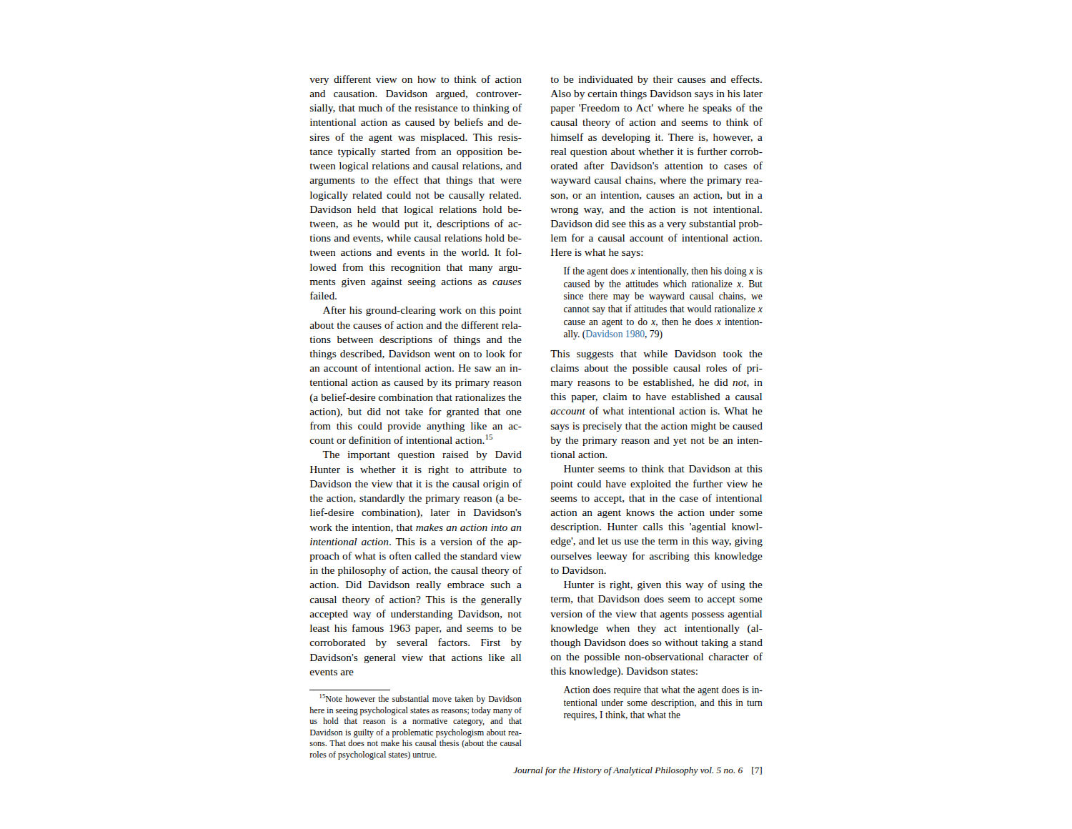very different view on how to think of action and causation. Davidson argued, controversially, that much of the resistance to thinking of intentional action as caused by beliefs and desires of the agent was misplaced. This resistance typically started from an opposition between logical relations and causal relations, and arguments to the effect that things that were logically related could not be causally related. Davidson held that logical relations hold between, as he would put it, descriptions of actions and events, while causal relations hold between actions and events in the world. It followed from this recognition that many arguments given against seeing actions as causes failed.
After his ground-clearing work on this point about the causes of action and the different relations between descriptions of things and the things described, Davidson went on to look for an account of intentional action. He saw an intentional action as caused by its primary reason (a belief-desire combination that rationalizes the action), but did not take for granted that one from this could provide anything like an account or definition of intentional action.15
The important question raised by David Hunter is whether it is right to attribute to Davidson the view that it is the causal origin of the action, standardly the primary reason (a belief-desire combination), later in Davidson's work the intention, that makes an action into an intentional action. This is a version of the approach of what is often called the standard view in the philosophy of action, the causal theory of action. Did Davidson really embrace such a causal theory of action? This is the generally accepted way of understanding Davidson, not least his famous 1963 paper, and seems to be corroborated by several factors. First by Davidson's general view that actions like all events are
15Note however the substantial move taken by Davidson here in seeing psychological states as reasons; today many of us hold that reason is a normative category, and that Davidson is guilty of a problematic psychologism about reasons. That does not make his causal thesis (about the causal roles of psychological states) untrue.
to be individuated by their causes and effects. Also by certain things Davidson says in his later paper 'Freedom to Act' where he speaks of the causal theory of action and seems to think of himself as developing it. There is, however, a real question about whether it is further corroborated after Davidson's attention to cases of wayward causal chains, where the primary reason, or an intention, causes an action, but in a wrong way, and the action is not intentional. Davidson did see this as a very substantial problem for a causal account of intentional action. Here is what he says:
If the agent does x intentionally, then his doing x is caused by the attitudes which rationalize x. But since there may be wayward causal chains, we cannot say that if attitudes that would rationalize x cause an agent to do x, then he does x intentionally. (Davidson 1980, 79)
This suggests that while Davidson took the claims about the possible causal roles of primary reasons to be established, he did not, in this paper, claim to have established a causal account of what intentional action is. What he says is precisely that the action might be caused by the primary reason and yet not be an intentional action.
Hunter seems to think that Davidson at this point could have exploited the further view he seems to accept, that in the case of intentional action an agent knows the action under some description. Hunter calls this 'agential knowledge', and let us use the term in this way, giving ourselves leeway for ascribing this knowledge to Davidson.
Hunter is right, given this way of using the term, that Davidson does seem to accept some version of the view that agents possess agential knowledge when they act intentionally (although Davidson does so without taking a stand on the possible non-observational character of this knowledge). Davidson states:
Action does require that what the agent does is intentional under some description, and this in turn requires, I think, that what the
Journal for the History of Analytical Philosophy vol. 5 no. 6[7]